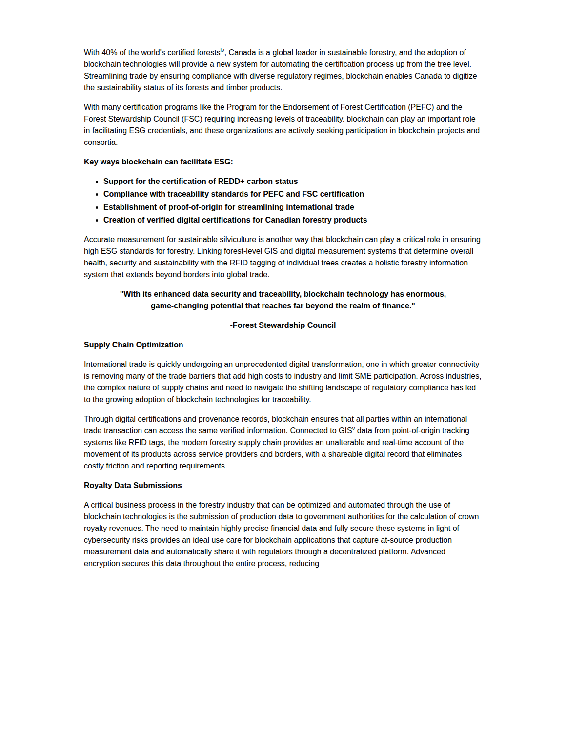With 40% of the world's certified forestsiv, Canada is a global leader in sustainable forestry, and the adoption of blockchain technologies will provide a new system for automating the certification process up from the tree level. Streamlining trade by ensuring compliance with diverse regulatory regimes, blockchain enables Canada to digitize the sustainability status of its forests and timber products.
With many certification programs like the Program for the Endorsement of Forest Certification (PEFC) and the Forest Stewardship Council (FSC) requiring increasing levels of traceability, blockchain can play an important role in facilitating ESG credentials, and these organizations are actively seeking participation in blockchain projects and consortia.
Key ways blockchain can facilitate ESG:
Support for the certification of REDD+ carbon status
Compliance with traceability standards for PEFC and FSC certification
Establishment of proof-of-origin for streamlining international trade
Creation of verified digital certifications for Canadian forestry products
Accurate measurement for sustainable silviculture is another way that blockchain can play a critical role in ensuring high ESG standards for forestry. Linking forest-level GIS and digital measurement systems that determine overall health, security and sustainability with the RFID tagging of individual trees creates a holistic forestry information system that extends beyond borders into global trade.
"With its enhanced data security and traceability, blockchain technology has enormous, game-changing potential that reaches far beyond the realm of finance."
-Forest Stewardship Council
Supply Chain Optimization
International trade is quickly undergoing an unprecedented digital transformation, one in which greater connectivity is removing many of the trade barriers that add high costs to industry and limit SME participation. Across industries, the complex nature of supply chains and need to navigate the shifting landscape of regulatory compliance has led to the growing adoption of blockchain technologies for traceability.
Through digital certifications and provenance records, blockchain ensures that all parties within an international trade transaction can access the same verified information. Connected to GISv data from point-of-origin tracking systems like RFID tags, the modern forestry supply chain provides an unalterable and real-time account of the movement of its products across service providers and borders, with a shareable digital record that eliminates costly friction and reporting requirements.
Royalty Data Submissions
A critical business process in the forestry industry that can be optimized and automated through the use of blockchain technologies is the submission of production data to government authorities for the calculation of crown royalty revenues. The need to maintain highly precise financial data and fully secure these systems in light of cybersecurity risks provides an ideal use care for blockchain applications that capture at-source production measurement data and automatically share it with regulators through a decentralized platform. Advanced encryption secures this data throughout the entire process, reducing